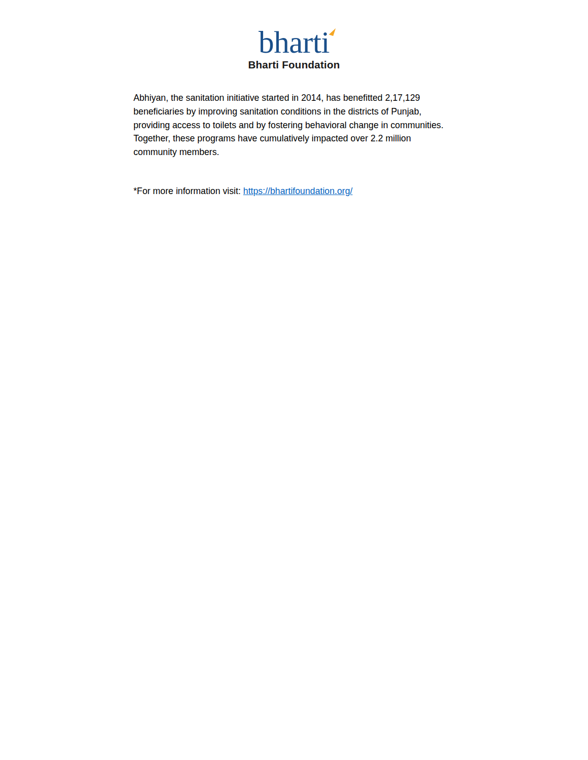bharti
Bharti Foundation
Abhiyan, the sanitation initiative started in 2014, has benefitted 2,17,129 beneficiaries by improving sanitation conditions in the districts of Punjab, providing access to toilets and by fostering behavioral change in communities. Together, these programs have cumulatively impacted over 2.2 million community members.
*For more information visit: https://bhartifoundation.org/